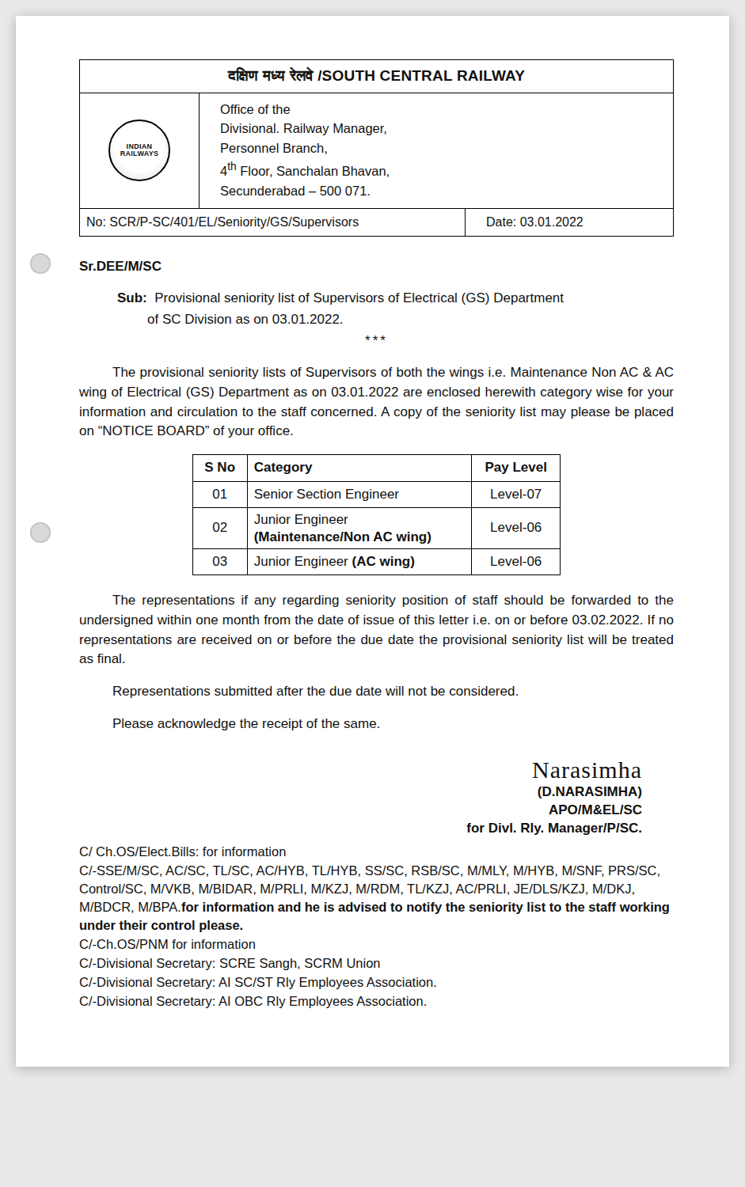दक्षिण मध्य रेलवे /SOUTH CENTRAL RAILWAY
INDIAN
RAILWAYS
Office of the
Divisional. Railway Manager,
Personnel Branch,
4th Floor, Sanchalan Bhavan,
Secunderabad – 500 071.
No: SCR/P-SC/401/EL/Seniority/GS/Supervisors
Date: 03.01.2022
Sr.DEE/M/SC
Sub: Provisional seniority list of Supervisors of Electrical (GS) Department
of SC Division as on 03.01.2022.
***
The provisional seniority lists of Supervisors of both the wings i.e. Maintenance Non AC & AC wing of Electrical (GS) Department as on 03.01.2022 are enclosed herewith category wise for your information and circulation to the staff concerned. A copy of the seniority list may please be placed on “NOTICE BOARD” of your office.
| S No | Category | Pay Level |
| --- | --- | --- |
| 01 | Senior Section Engineer | Level-07 |
| 02 | Junior Engineer (Maintenance/Non AC wing) | Level-06 |
| 03 | Junior Engineer (AC wing) | Level-06 |
The representations if any regarding seniority position of staff should be forwarded to the undersigned within one month from the date of issue of this letter i.e. on or before 03.02.2022. If no representations are received on or before the due date the provisional seniority list will be treated as final.
Representations submitted after the due date will not be considered.
Please acknowledge the receipt of the same.
Narasimha
(D.NARASIMHA)
APO/M&EL/SC
for Divl. Rly. Manager/P/SC.
C/ Ch.OS/Elect.Bills: for information
C/-SSE/M/SC, AC/SC, TL/SC, AC/HYB, TL/HYB, SS/SC, RSB/SC, M/MLY, M/HYB, M/SNF, PRS/SC, Control/SC, M/VKB, M/BIDAR, M/PRLI, M/KZJ, M/RDM, TL/KZJ, AC/PRLI, JE/DLS/KZJ, M/DKJ, M/BDCR, M/BPA.for information and he is advised to notify the seniority list to the staff working under their control please.
C/-Ch.OS/PNM for information
C/-Divisional Secretary: SCRE Sangh, SCRM Union
C/-Divisional Secretary: AI SC/ST Rly Employees Association.
C/-Divisional Secretary: AI OBC Rly Employees Association.